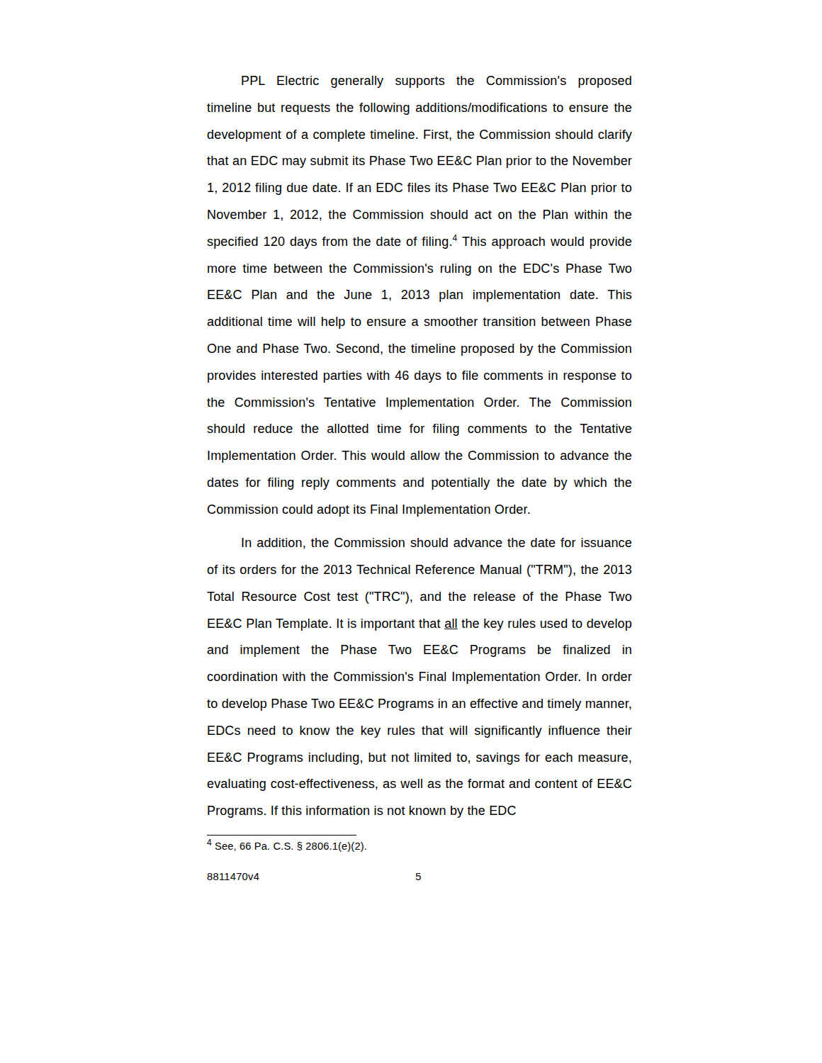PPL Electric generally supports the Commission's proposed timeline but requests the following additions/modifications to ensure the development of a complete timeline. First, the Commission should clarify that an EDC may submit its Phase Two EE&C Plan prior to the November 1, 2012 filing due date. If an EDC files its Phase Two EE&C Plan prior to November 1, 2012, the Commission should act on the Plan within the specified 120 days from the date of filing.4 This approach would provide more time between the Commission's ruling on the EDC's Phase Two EE&C Plan and the June 1, 2013 plan implementation date. This additional time will help to ensure a smoother transition between Phase One and Phase Two. Second, the timeline proposed by the Commission provides interested parties with 46 days to file comments in response to the Commission's Tentative Implementation Order. The Commission should reduce the allotted time for filing comments to the Tentative Implementation Order. This would allow the Commission to advance the dates for filing reply comments and potentially the date by which the Commission could adopt its Final Implementation Order.
In addition, the Commission should advance the date for issuance of its orders for the 2013 Technical Reference Manual ("TRM"), the 2013 Total Resource Cost test ("TRC"), and the release of the Phase Two EE&C Plan Template. It is important that all the key rules used to develop and implement the Phase Two EE&C Programs be finalized in coordination with the Commission's Final Implementation Order. In order to develop Phase Two EE&C Programs in an effective and timely manner, EDCs need to know the key rules that will significantly influence their EE&C Programs including, but not limited to, savings for each measure, evaluating cost-effectiveness, as well as the format and content of EE&C Programs. If this information is not known by the EDC
4 See, 66 Pa. C.S. § 2806.1(e)(2).
8811470v4 5